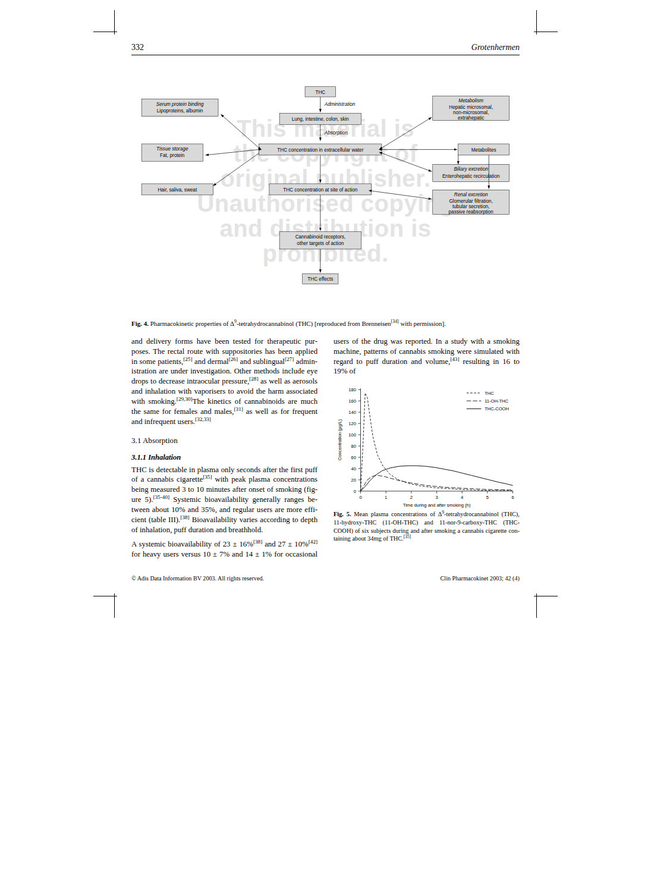332 Grotenhermen
This material is the copyright of original publisher. Unauthorised copying and distribution is prohibited.
THC Administration Lung, intestine, colon, skin Absorption Serum protein binding Lipoproteins, albumin Metabolism Hepatic microsomal, non-microsomal, extrahepatic Tissue storage Fat, protein Metabolites THC concentration in extracellular water Biliary excretion Enterohepatic recirculation Hair, saliva, sweat THC concentration at site of action Renal excretion Glomerular filtration, tubular secretion, passive reabsorption Cannabinoid receptors, other targets of action THC effects
Fig. 4. Pharmacokinetic properties of Δ9-tetrahydrocannabinol (THC) [reproduced from Brenneisen[34] with permission].
and delivery forms have been tested for therapeutic purposes. The rectal route with suppositories has been applied in some patients,[25] and dermal[26] and sublingual[27] administration are under investigation. Other methods include eye drops to decrease intraocular pressure,[28] as well as aerosols and inhalation with vaporisers to avoid the harm associated with smoking.[29,30]The kinetics of cannabinoids are much the same for females and males,[31] as well as for frequent and infrequent users.[32,33]
3.1 Absorption
3.1.1 Inhalation
THC is detectable in plasma only seconds after the first puff of a cannabis cigarette[35] with peak plasma concentrations being measured 3 to 10 minutes after onset of smoking (figure 5).[35-40] Systemic bioavailability generally ranges between about 10% and 35%, and regular users are more efficient (table III).[38] Bioavailability varies according to depth of inhalation, puff duration and breathhold.
A systemic bioavailability of 23 ± 16%[38] and 27 ± 10%[42] for heavy users versus 10 ± 7% and 14 ± 1% for occasional users of the drug was reported. In a study with a smoking machine, patterns of cannabis smoking were simulated with regard to puff duration and volume,[43] resulting in 16 to 19% of
0 20 40 60 80 100 120 140 160 180 0 1 2 3 4 5 6 Time during and after smoking (h) Concentration (µg/L) THC 11-OH-THC THC-COOH
Fig. 5. Mean plasma concentrations of Δ9-tetrahydrocannabinol (THC), 11-hydroxy-THC (11-OH-THC) and 11-nor-9-carboxy-THC (THC-COOH) of six subjects during and after smoking a cannabis cigarette containing about 34mg of THC.[35]
© Adis Data Information BV 2003. All rights reserved. Clin Pharmacokinet 2003; 42 (4)